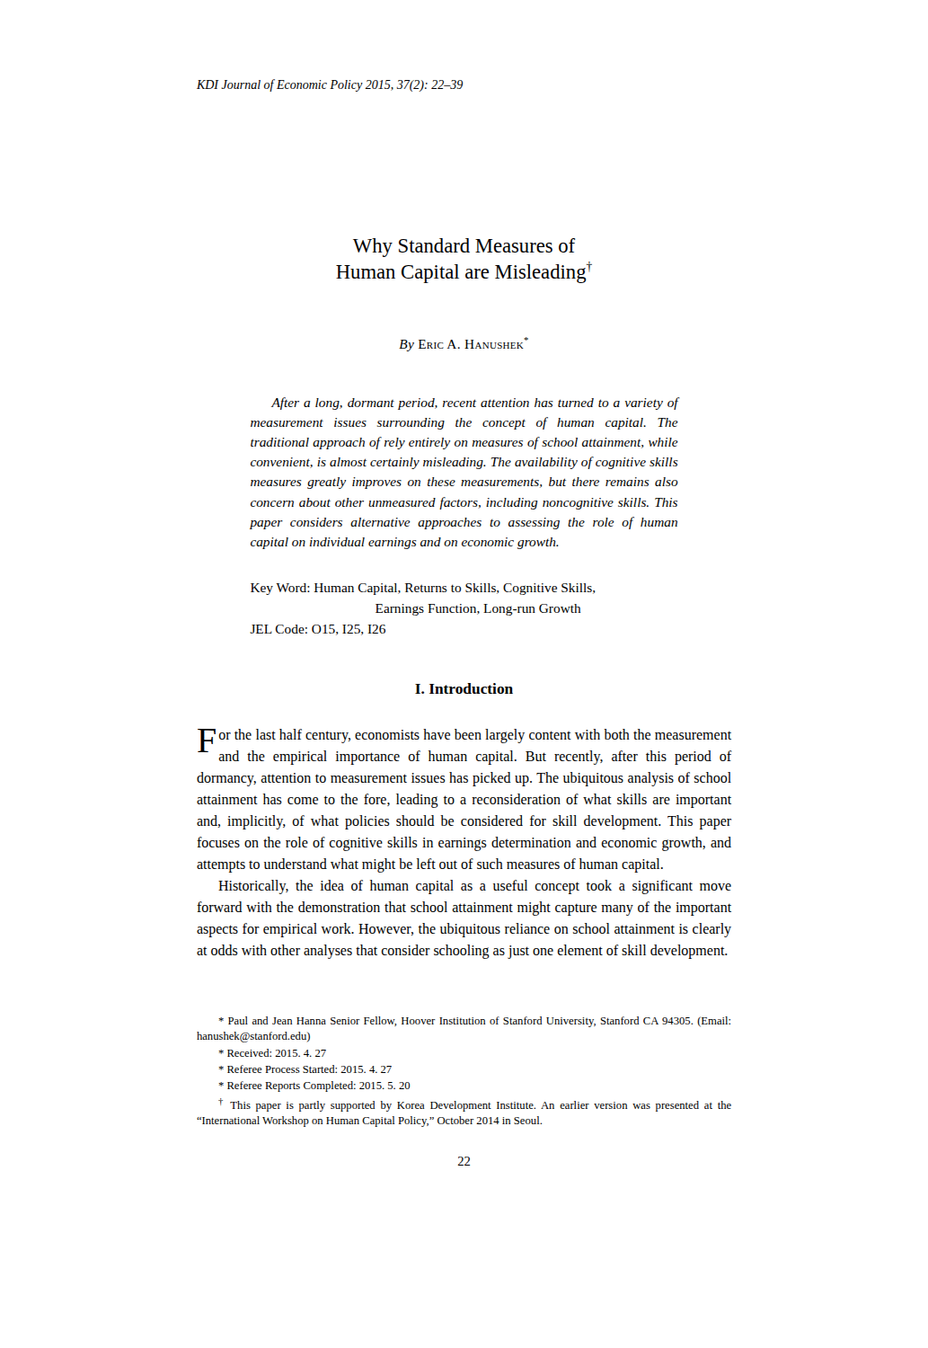KDI Journal of Economic Policy 2015, 37(2): 22–39
Why Standard Measures of
Human Capital are Misleading†
By Eric A. Hanushek*
After a long, dormant period, recent attention has turned to a variety of measurement issues surrounding the concept of human capital. The traditional approach of rely entirely on measures of school attainment, while convenient, is almost certainly misleading. The availability of cognitive skills measures greatly improves on these measurements, but there remains also concern about other unmeasured factors, including noncognitive skills. This paper considers alternative approaches to assessing the role of human capital on individual earnings and on economic growth.
Key Word: Human Capital, Returns to Skills, Cognitive Skills, Earnings Function, Long-run Growth JEL Code: O15, I25, I26
I. Introduction
For the last half century, economists have been largely content with both the measurement and the empirical importance of human capital. But recently, after this period of dormancy, attention to measurement issues has picked up. The ubiquitous analysis of school attainment has come to the fore, leading to a reconsideration of what skills are important and, implicitly, of what policies should be considered for skill development. This paper focuses on the role of cognitive skills in earnings determination and economic growth, and attempts to understand what might be left out of such measures of human capital.
Historically, the idea of human capital as a useful concept took a significant move forward with the demonstration that school attainment might capture many of the important aspects for empirical work. However, the ubiquitous reliance on school attainment is clearly at odds with other analyses that consider schooling as just one element of skill development.
* Paul and Jean Hanna Senior Fellow, Hoover Institution of Stanford University, Stanford CA 94305. (Email: hanushek@stanford.edu)
* Received: 2015. 4. 27
* Referee Process Started: 2015. 4. 27
* Referee Reports Completed: 2015. 5. 20
† This paper is partly supported by Korea Development Institute. An earlier version was presented at the “International Workshop on Human Capital Policy,” October 2014 in Seoul.
22